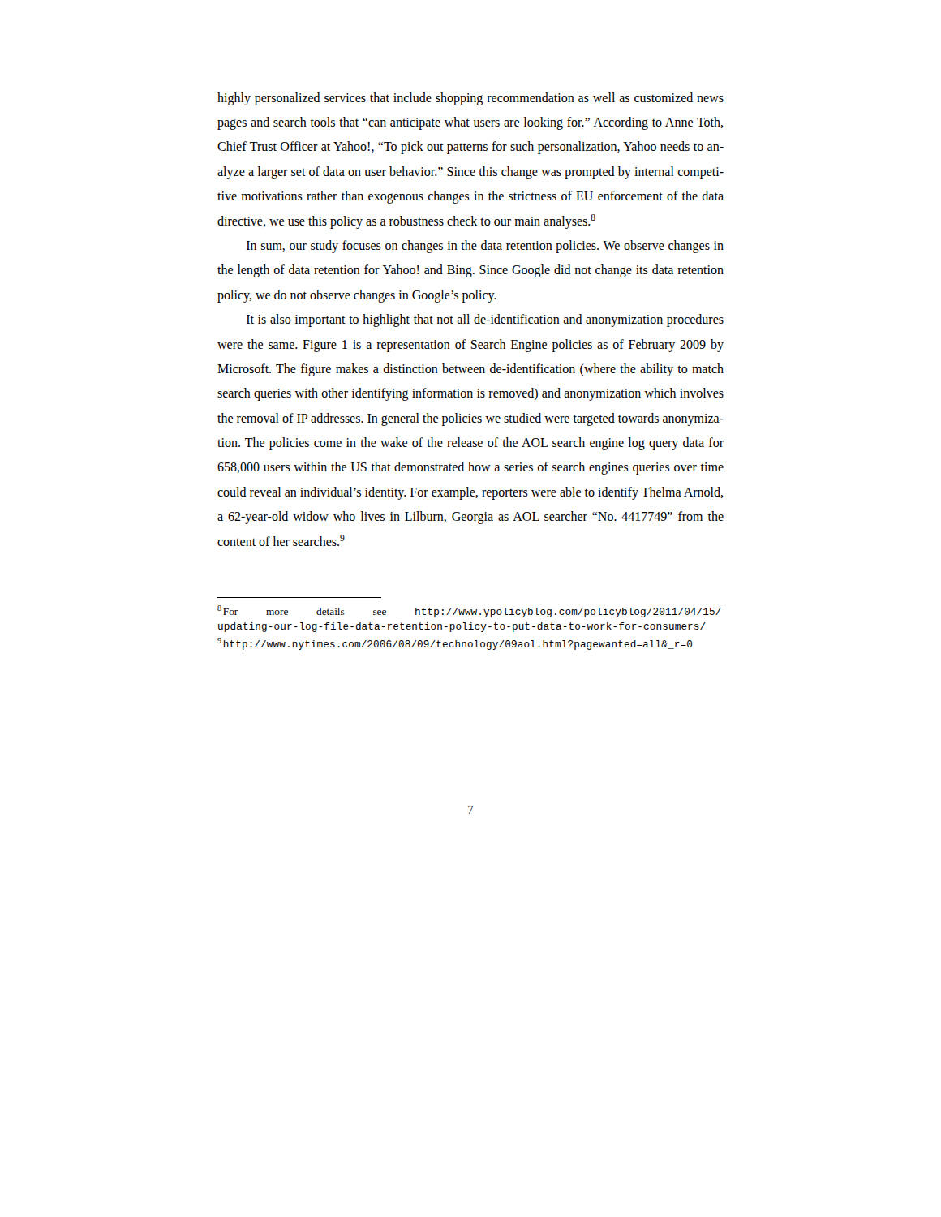highly personalized services that include shopping recommendation as well as customized news pages and search tools that “can anticipate what users are looking for.” According to Anne Toth, Chief Trust Officer at Yahoo!, “To pick out patterns for such personalization, Yahoo needs to analyze a larger set of data on user behavior.” Since this change was prompted by internal competitive motivations rather than exogenous changes in the strictness of EU enforcement of the data directive, we use this policy as a robustness check to our main analyses.8
In sum, our study focuses on changes in the data retention policies. We observe changes in the length of data retention for Yahoo! and Bing. Since Google did not change its data retention policy, we do not observe changes in Google’s policy.
It is also important to highlight that not all de-identification and anonymization procedures were the same. Figure 1 is a representation of Search Engine policies as of February 2009 by Microsoft. The figure makes a distinction between de-identification (where the ability to match search queries with other identifying information is removed) and anonymization which involves the removal of IP addresses. In general the policies we studied were targeted towards anonymization. The policies come in the wake of the release of the AOL search engine log query data for 658,000 users within the US that demonstrated how a series of search engines queries over time could reveal an individual’s identity. For example, reporters were able to identify Thelma Arnold, a 62-year-old widow who lives in Lilburn, Georgia as AOL searcher “No. 4417749” from the content of her searches.9
8 For more details see http://www.ypolicyblog.com/policyblog/2011/04/15/
updating-our-log-file-data-retention-policy-to-put-data-to-work-for-consumers/
9 http://www.nytimes.com/2006/08/09/technology/09aol.html?pagewanted=all&_r=0
7